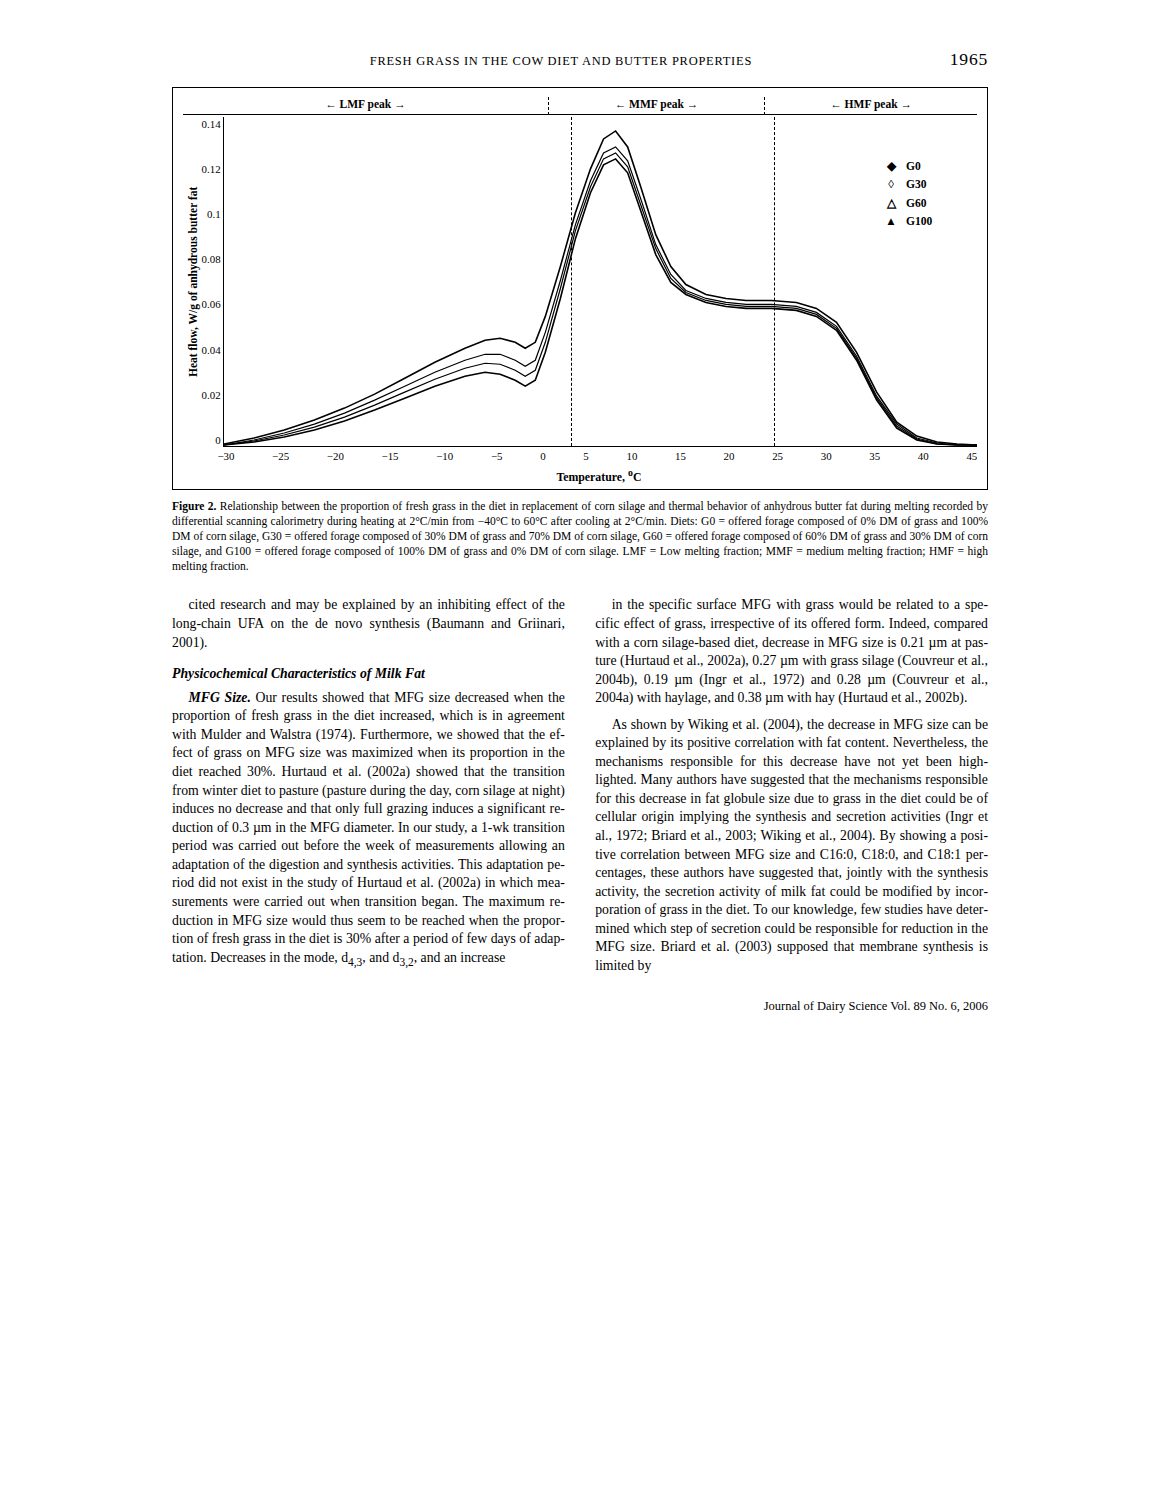Fresh Grass in the Cow Diet and Butter Properties 1965
← LMF peak → ← MMF peak → ← HMF peak →
Heat flow, W/g of anhydrous butter fat
0.14 0.12 0.1 0.08 0.06 0.04 0.02 0
◆G0
◊G30
△G60
▲G100
−30−25−20−15−10−5051015202530354045
Temperature, oC
Figure 2. Relationship between the proportion of fresh grass in the diet in replacement of corn silage and thermal behavior of anhydrous butter fat during melting recorded by differential scanning calorimetry during heating at 2°C/min from −40°C to 60°C after cooling at 2°C/min. Diets: G0 = offered forage composed of 0% DM of grass and 100% DM of corn silage, G30 = offered forage composed of 30% DM of grass and 70% DM of corn silage, G60 = offered forage composed of 60% DM of grass and 30% DM of corn silage, and G100 = offered forage composed of 100% DM of grass and 0% DM of corn silage. LMF = Low melting fraction; MMF = medium melting fraction; HMF = high melting fraction.
cited research and may be explained by an inhibiting effect of the long-chain UFA on the de novo synthesis (Baumann and Griinari, 2001).
Physicochemical Characteristics of Milk Fat
MFG Size. Our results showed that MFG size decreased when the proportion of fresh grass in the diet increased, which is in agreement with Mulder and Walstra (1974). Furthermore, we showed that the effect of grass on MFG size was maximized when its proportion in the diet reached 30%. Hurtaud et al. (2002a) showed that the transition from winter diet to pasture (pasture during the day, corn silage at night) induces no decrease and that only full grazing induces a significant reduction of 0.3 µm in the MFG diameter. In our study, a 1-wk transition period was carried out before the week of measurements allowing an adaptation of the digestion and synthesis activities. This adaptation period did not exist in the study of Hurtaud et al. (2002a) in which measurements were carried out when transition began. The maximum reduction in MFG size would thus seem to be reached when the proportion of fresh grass in the diet is 30% after a period of few days of adaptation. Decreases in the mode, d4,3, and d3,2, and an increase
in the specific surface MFG with grass would be related to a specific effect of grass, irrespective of its offered form. Indeed, compared with a corn silage-based diet, decrease in MFG size is 0.21 µm at pasture (Hurtaud et al., 2002a), 0.27 µm with grass silage (Couvreur et al., 2004b), 0.19 µm (Ingr et al., 1972) and 0.28 µm (Couvreur et al., 2004a) with haylage, and 0.38 µm with hay (Hurtaud et al., 2002b).
As shown by Wiking et al. (2004), the decrease in MFG size can be explained by its positive correlation with fat content. Nevertheless, the mechanisms responsible for this decrease have not yet been highlighted. Many authors have suggested that the mechanisms responsible for this decrease in fat globule size due to grass in the diet could be of cellular origin implying the synthesis and secretion activities (Ingr et al., 1972; Briard et al., 2003; Wiking et al., 2004). By showing a positive correlation between MFG size and C16:0, C18:0, and C18:1 percentages, these authors have suggested that, jointly with the synthesis activity, the secretion activity of milk fat could be modified by incorporation of grass in the diet. To our knowledge, few studies have determined which step of secretion could be responsible for reduction in the MFG size. Briard et al. (2003) supposed that membrane synthesis is limited by
Journal of Dairy Science Vol. 89 No. 6, 2006